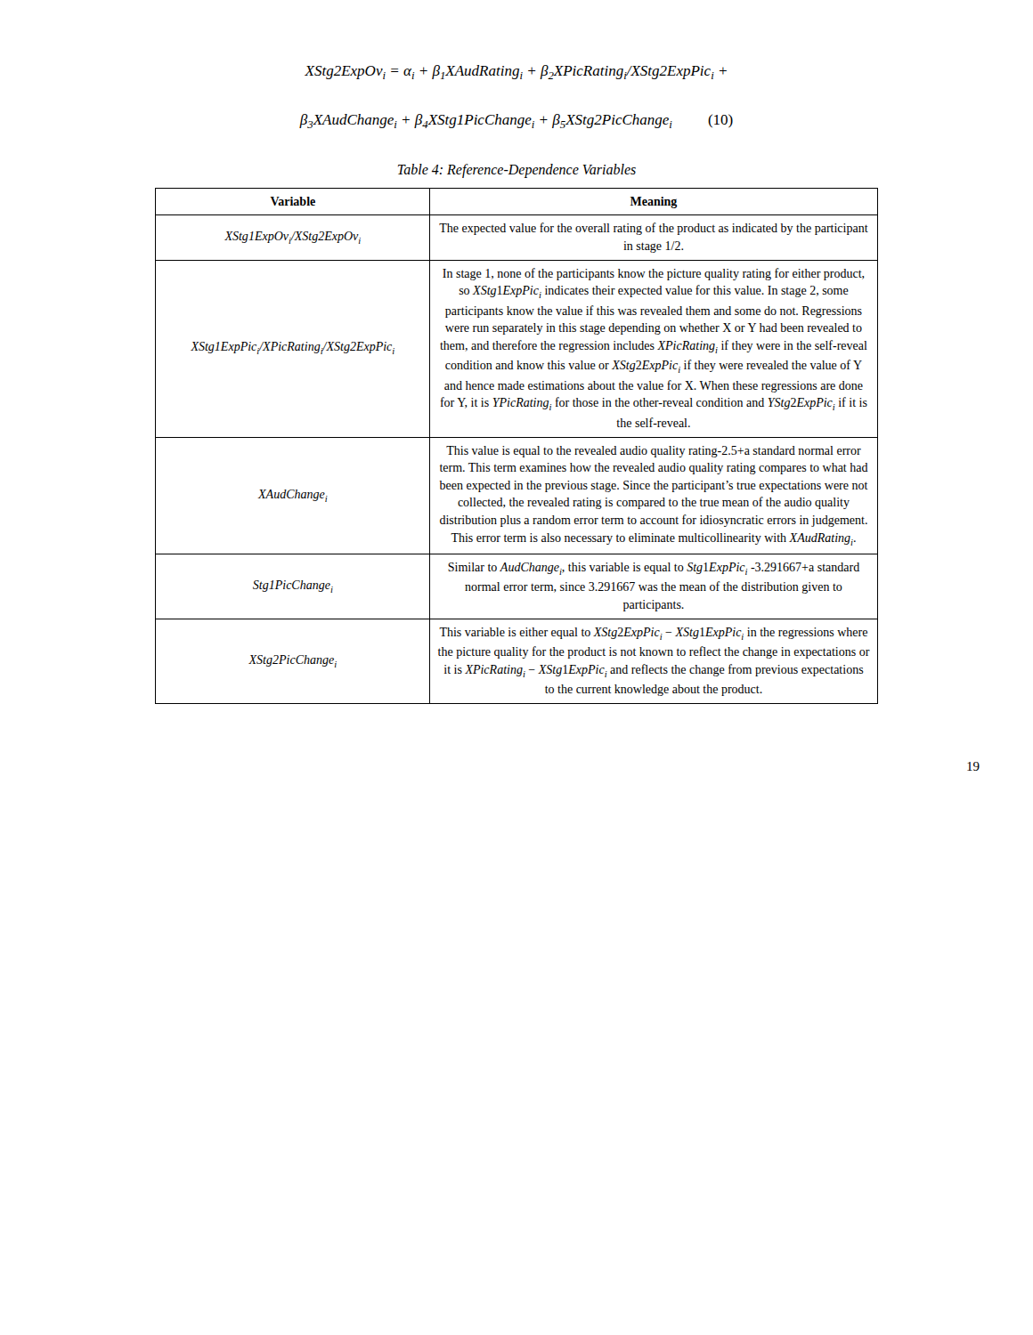XStg2ExpOvi = αi + β1XAudRatingi + β2XPicRatingi/XStg2ExpPici +
β3XAudChangei + β4XStg1PicChangei + β5XStg2PicChangei(10)
Table 4: Reference-Dependence Variables
| Variable | Meaning |
| --- | --- |
| XStg 1 ExpOv i / XStg 2 ExpOv i | The expected value for the overall rating of the product as indicated by the participant in stage 1/2. |
| XStg 1 ExpPic i / XPicRating i / XStg 2 ExpPic i | In stage 1, none of the participants know the picture quality rating for either product, so XStg 1 ExpPic i indicates their expected value for this value. In stage 2, some participants know the value if this was revealed them and some do not. Regressions were run separately in this stage depending on whether X or Y had been revealed to them, and therefore the regression includes XPicRating i if they were in the self-reveal condition and know this value or XStg 2 ExpPic i if they were revealed the value of Y and hence made estimations about the value for X. When these regressions are done for Y, it is YPicRating i for those in the other-reveal condition and YStg 2 ExpPic i if it is the self-reveal. |
| XAudChange i | This value is equal to the revealed audio quality rating-2.5+a standard normal error term. This term examines how the revealed audio quality rating compares to what had been expected in the previous stage. Since the participant’s true expectations were not collected, the revealed rating is compared to the true mean of the audio quality distribution plus a random error term to account for idiosyncratic errors in judgement. This error term is also necessary to eliminate multicollinearity with XAudRating i . |
| Stg 1 PicChange i | Similar to AudChange i , this variable is equal to Stg 1 ExpPic i -3.291667+a standard normal error term, since 3.291667 was the mean of the distribution given to participants. |
| XStg 2 PicChange i | This variable is either equal to XStg 2 ExpPic i − XStg 1 ExpPic i in the regressions where the picture quality for the product is not known to reflect the change in expectations or it is XPicRating i − XStg 1 ExpPic i and reflects the change from previous expectations to the current knowledge about the product. |
19